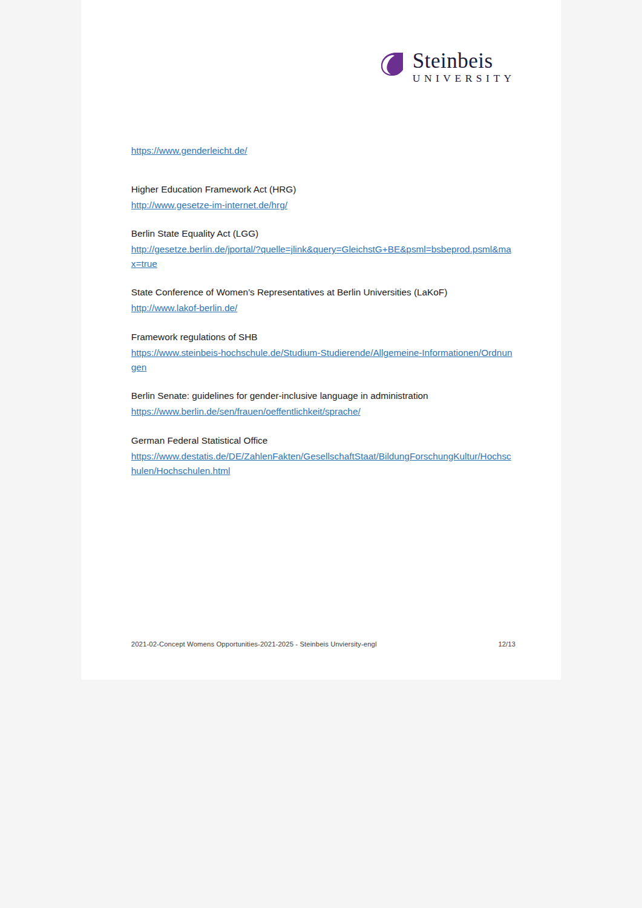Steinbeis UNIVERSITY
https://www.genderleicht.de/
Higher Education Framework Act (HRG)
http://www.gesetze-im-internet.de/hrg/
Berlin State Equality Act (LGG)
http://gesetze.berlin.de/jportal/?quelle=jlink&query=GleichstG+BE&psml=bsbeprod.psml&max=true
State Conference of Women’s Representatives at Berlin Universities (LaKoF)
http://www.lakof-berlin.de/
Framework regulations of SHB
https://www.steinbeis-hochschule.de/Studium-Studierende/Allgemeine-Informationen/Ordnungen
Berlin Senate: guidelines for gender-inclusive language in administration
https://www.berlin.de/sen/frauen/oeffentlichkeit/sprache/
German Federal Statistical Office
https://www.destatis.de/DE/ZahlenFakten/GesellschaftStaat/BildungForschungKultur/Hochschulen/Hochschulen.html
2021-02-Concept Womens Opportunities-2021-2025 - Steinbeis Unviersity-engl 12/13